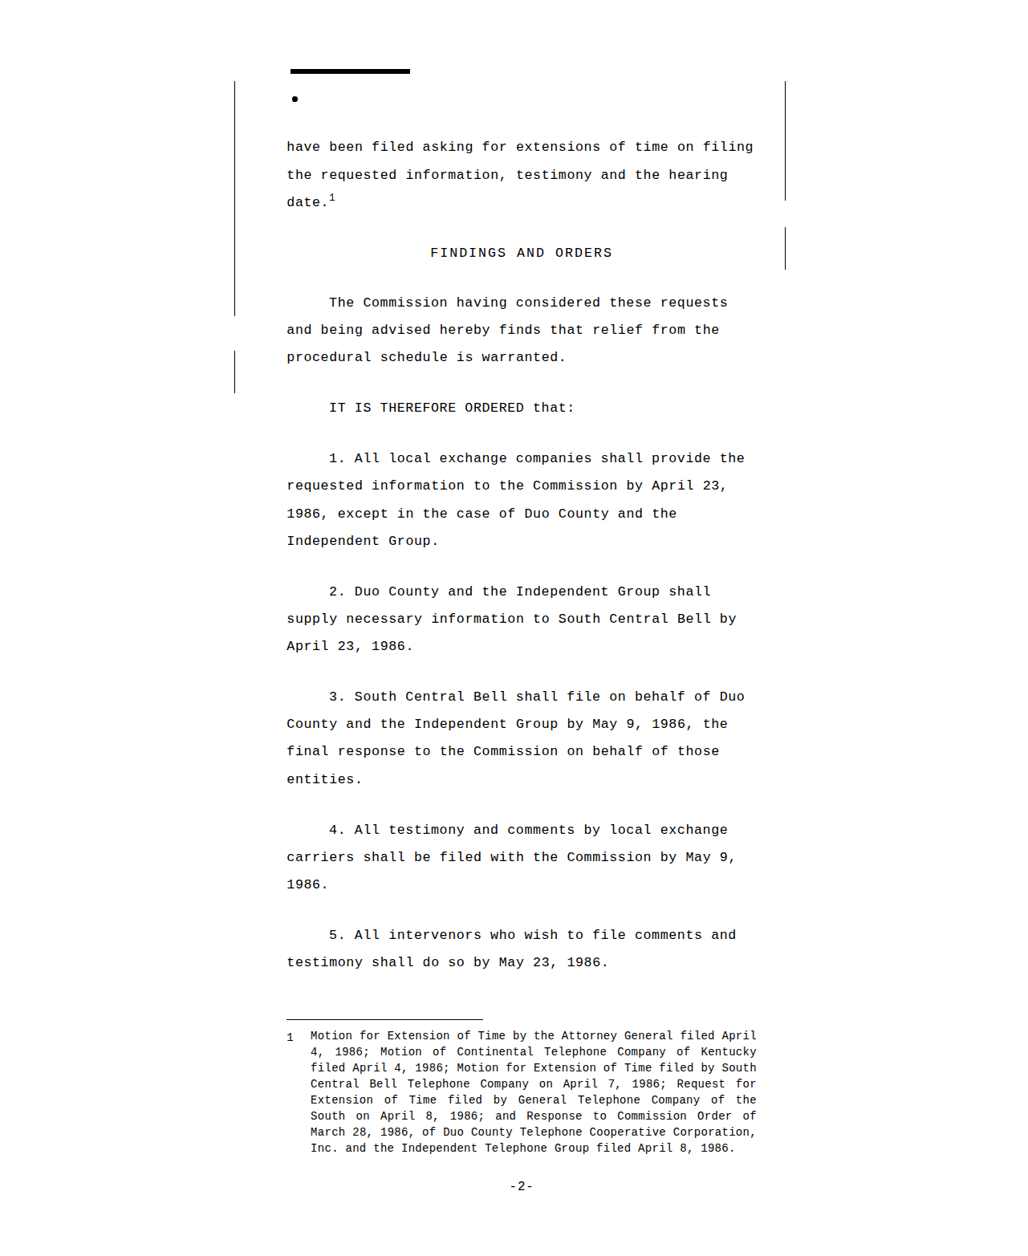have been filed asking for extensions of time on filing the requested information, testimony and the hearing date.1
FINDINGS AND ORDERS
The Commission having considered these requests and being advised hereby finds that relief from the procedural schedule is warranted.
IT IS THEREFORE ORDERED that:
1. All local exchange companies shall provide the requested information to the Commission by April 23, 1986, except in the case of Duo County and the Independent Group.
2. Duo County and the Independent Group shall supply necessary information to South Central Bell by April 23, 1986.
3. South Central Bell shall file on behalf of Duo County and the Independent Group by May 9, 1986, the final response to the Commission on behalf of those entities.
4. All testimony and comments by local exchange carriers shall be filed with the Commission by May 9, 1986.
5. All intervenors who wish to file comments and testimony shall do so by May 23, 1986.
1
Motion for Extension of Time by the Attorney General filed April 4, 1986; Motion of Continental Telephone Company of Kentucky filed April 4, 1986; Motion for Extension of Time filed by South Central Bell Telephone Company on April 7, 1986; Request for Extension of Time filed by General Telephone Company of the South on April 8, 1986; and Response to Commission Order of March 28, 1986, of Duo County Telephone Cooperative Corporation, Inc. and the Independent Telephone Group filed April 8, 1986.
-2-